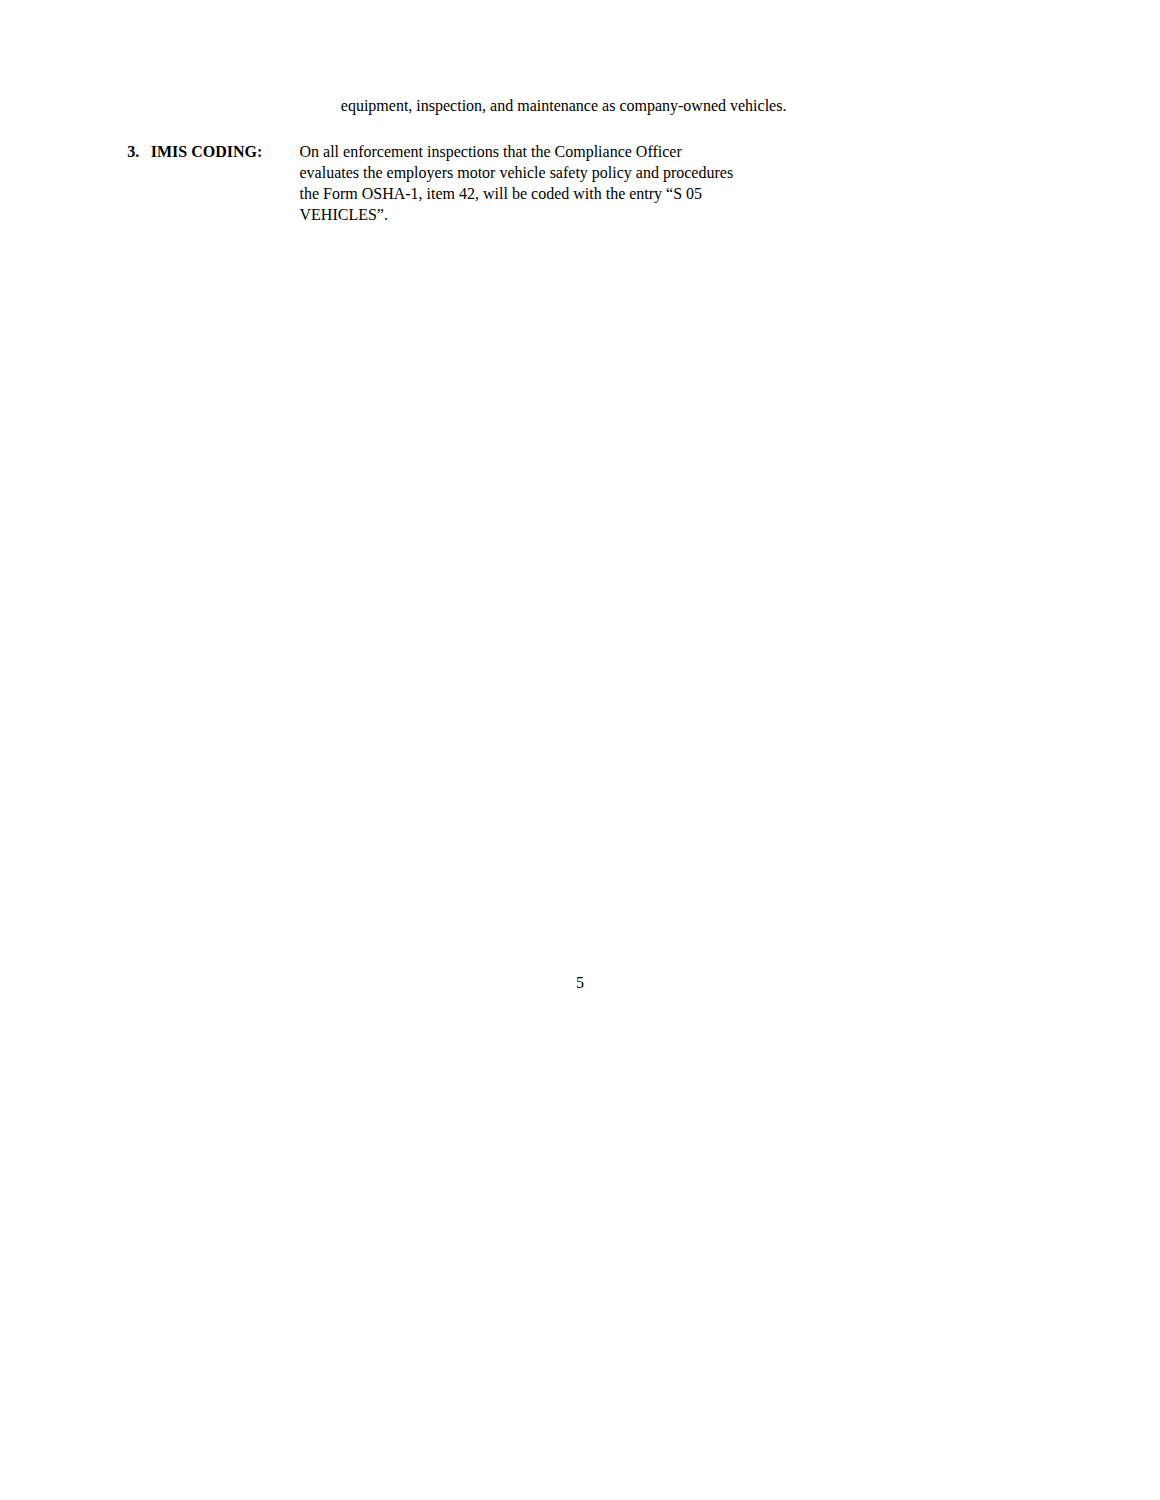equipment, inspection, and maintenance as company-owned vehicles.
3.
IMIS CODING:
On all enforcement inspections that the Compliance Officer evaluates the employers motor vehicle safety policy and procedures the Form OSHA-1, item 42, will be coded with the entry “S 05 VEHICLES”.
5